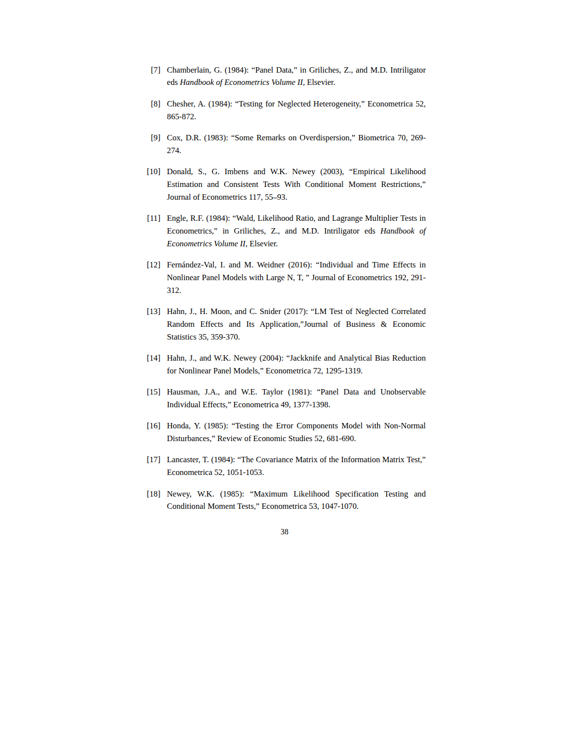[7] Chamberlain, G. (1984): “Panel Data,” in Griliches, Z., and M.D. Intriligator eds Handbook of Econometrics Volume II, Elsevier.
[8] Chesher, A. (1984): “Testing for Neglected Heterogeneity,” Econometrica 52, 865-872.
[9] Cox, D.R. (1983): “Some Remarks on Overdispersion,” Biometrica 70, 269-274.
[10] Donald, S., G. Imbens and W.K. Newey (2003), “Empirical Likelihood Estimation and Consistent Tests With Conditional Moment Restrictions,” Journal of Econometrics 117, 55–93.
[11] Engle, R.F. (1984): “Wald, Likelihood Ratio, and Lagrange Multiplier Tests in Econometrics,” in Griliches, Z., and M.D. Intriligator eds Handbook of Econometrics Volume II, Elsevier.
[12] Fernández-Val, I. and M. Weidner (2016): “Individual and Time Effects in Nonlinear Panel Models with Large N, T, ” Journal of Econometrics 192, 291-312.
[13] Hahn, J., H. Moon, and C. Snider (2017): “LM Test of Neglected Correlated Random Effects and Its Application,”Journal of Business & Economic Statistics 35, 359-370.
[14] Hahn, J., and W.K. Newey (2004): “Jackknife and Analytical Bias Reduction for Nonlinear Panel Models,” Econometrica 72, 1295-1319.
[15] Hausman, J.A., and W.E. Taylor (1981): “Panel Data and Unobservable Individual Effects,” Econometrica 49, 1377-1398.
[16] Honda, Y. (1985): “Testing the Error Components Model with Non-Normal Disturbances,” Review of Economic Studies 52, 681-690.
[17] Lancaster, T. (1984): “The Covariance Matrix of the Information Matrix Test,” Econometrica 52, 1051-1053.
[18] Newey, W.K. (1985): “Maximum Likelihood Specification Testing and Conditional Moment Tests,” Econometrica 53, 1047-1070.
38